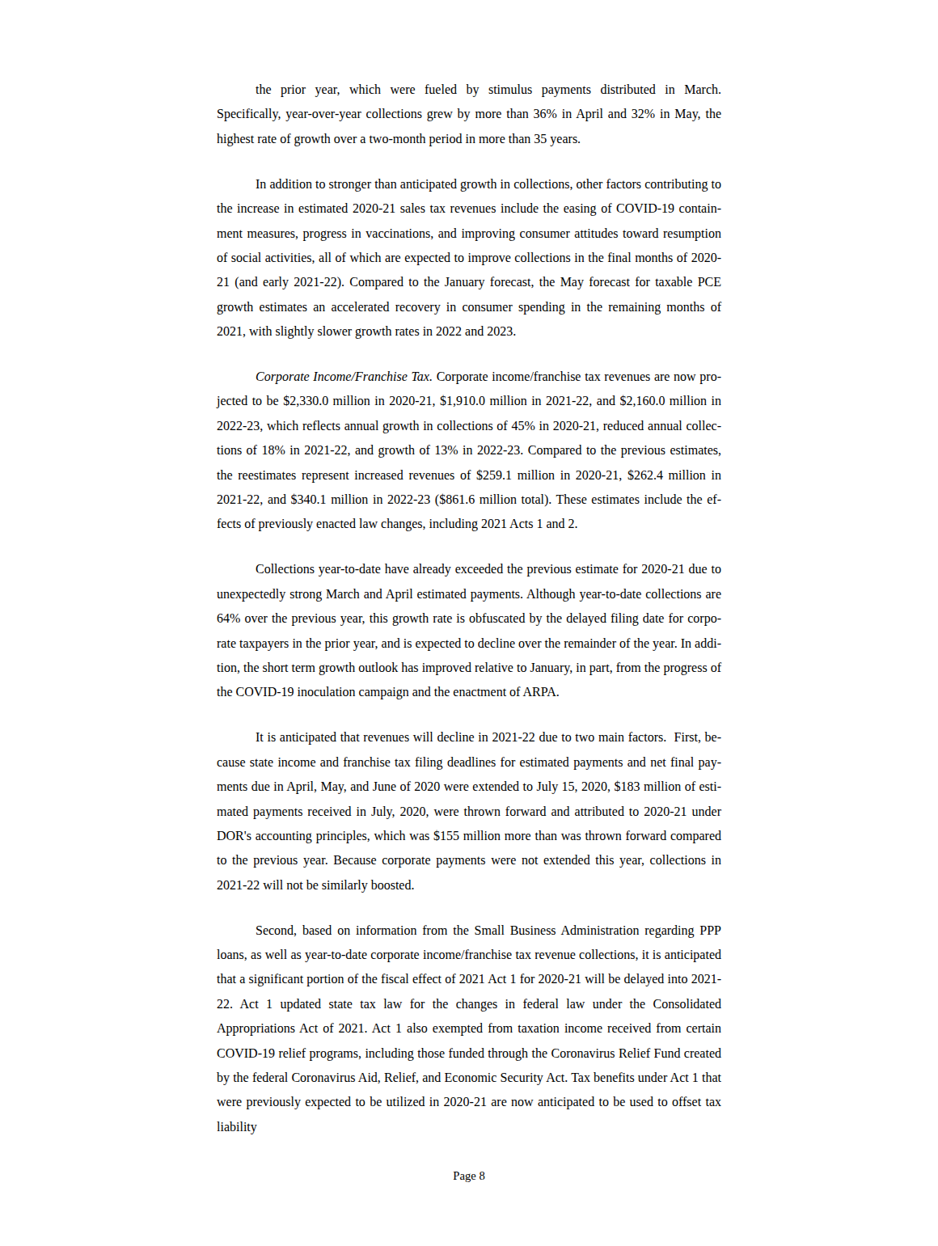the prior year, which were fueled by stimulus payments distributed in March. Specifically, year-over-year collections grew by more than 36% in April and 32% in May, the highest rate of growth over a two-month period in more than 35 years.
In addition to stronger than anticipated growth in collections, other factors contributing to the increase in estimated 2020-21 sales tax revenues include the easing of COVID-19 containment measures, progress in vaccinations, and improving consumer attitudes toward resumption of social activities, all of which are expected to improve collections in the final months of 2020-21 (and early 2021-22). Compared to the January forecast, the May forecast for taxable PCE growth estimates an accelerated recovery in consumer spending in the remaining months of 2021, with slightly slower growth rates in 2022 and 2023.
Corporate Income/Franchise Tax. Corporate income/franchise tax revenues are now projected to be $2,330.0 million in 2020-21, $1,910.0 million in 2021-22, and $2,160.0 million in 2022-23, which reflects annual growth in collections of 45% in 2020-21, reduced annual collections of 18% in 2021-22, and growth of 13% in 2022-23. Compared to the previous estimates, the reestimates represent increased revenues of $259.1 million in 2020-21, $262.4 million in 2021-22, and $340.1 million in 2022-23 ($861.6 million total). These estimates include the effects of previously enacted law changes, including 2021 Acts 1 and 2.
Collections year-to-date have already exceeded the previous estimate for 2020-21 due to unexpectedly strong March and April estimated payments. Although year-to-date collections are 64% over the previous year, this growth rate is obfuscated by the delayed filing date for corporate taxpayers in the prior year, and is expected to decline over the remainder of the year. In addition, the short term growth outlook has improved relative to January, in part, from the progress of the COVID-19 inoculation campaign and the enactment of ARPA.
It is anticipated that revenues will decline in 2021-22 due to two main factors. First, because state income and franchise tax filing deadlines for estimated payments and net final payments due in April, May, and June of 2020 were extended to July 15, 2020, $183 million of estimated payments received in July, 2020, were thrown forward and attributed to 2020-21 under DOR's accounting principles, which was $155 million more than was thrown forward compared to the previous year. Because corporate payments were not extended this year, collections in 2021-22 will not be similarly boosted.
Second, based on information from the Small Business Administration regarding PPP loans, as well as year-to-date corporate income/franchise tax revenue collections, it is anticipated that a significant portion of the fiscal effect of 2021 Act 1 for 2020-21 will be delayed into 2021-22. Act 1 updated state tax law for the changes in federal law under the Consolidated Appropriations Act of 2021. Act 1 also exempted from taxation income received from certain COVID-19 relief programs, including those funded through the Coronavirus Relief Fund created by the federal Coronavirus Aid, Relief, and Economic Security Act. Tax benefits under Act 1 that were previously expected to be utilized in 2020-21 are now anticipated to be used to offset tax liability
Page 8